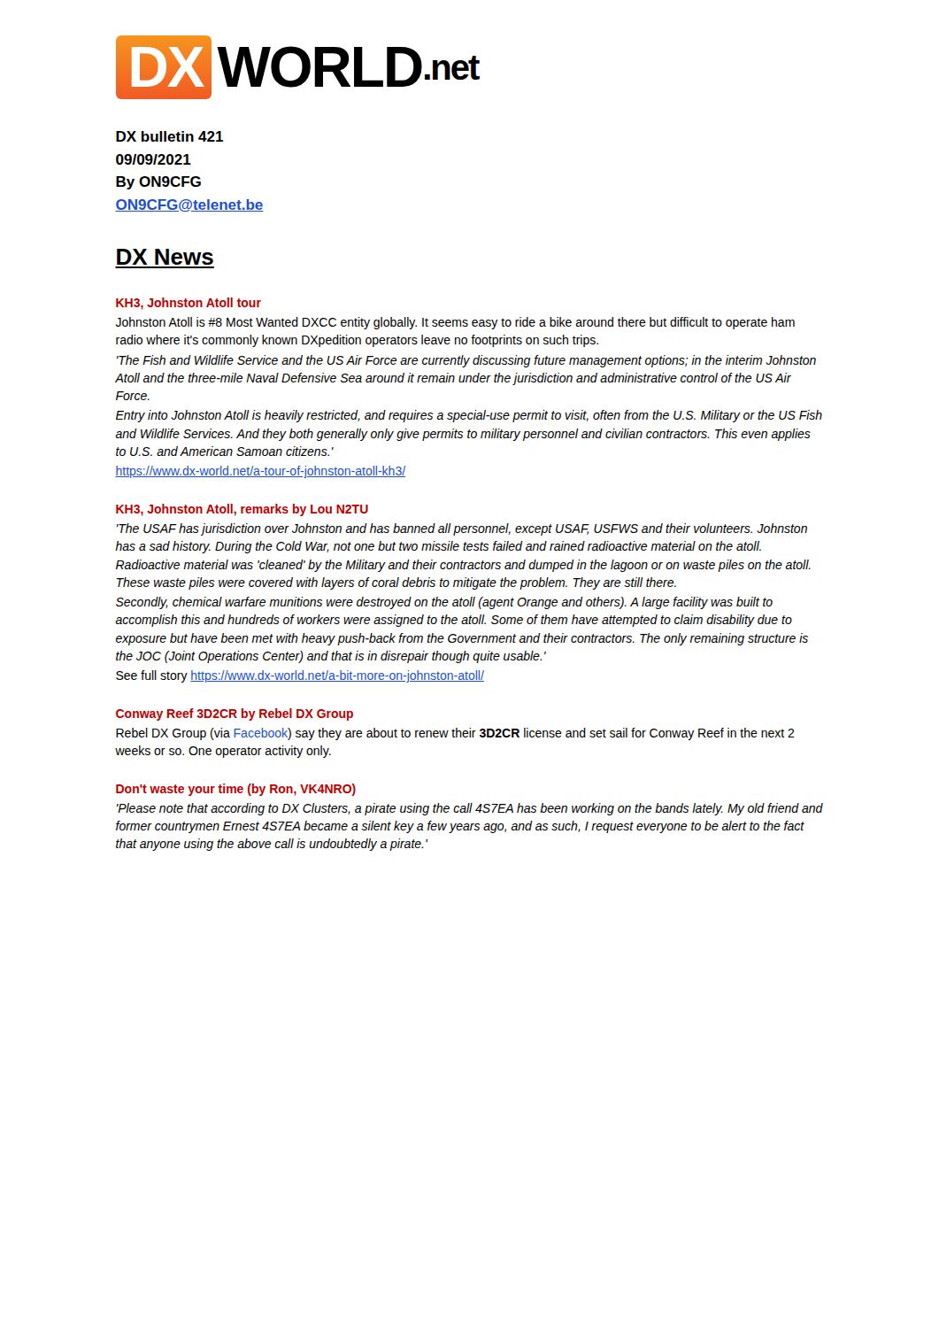DX WORLD.net
DX bulletin 421
09/09/2021
By ON9CFG
ON9CFG@telenet.be
DX News
KH3, Johnston Atoll tour
Johnston Atoll is #8 Most Wanted DXCC entity globally. It seems easy to ride a bike around there but difficult to operate ham radio where it's commonly known DXpedition operators leave no footprints on such trips.
'The Fish and Wildlife Service and the US Air Force are currently discussing future management options; in the interim Johnston Atoll and the three-mile Naval Defensive Sea around it remain under the jurisdiction and administrative control of the US Air Force.
Entry into Johnston Atoll is heavily restricted, and requires a special-use permit to visit, often from the U.S. Military or the US Fish and Wildlife Services. And they both generally only give permits to military personnel and civilian contractors. This even applies to U.S. and American Samoan citizens.'
https://www.dx-world.net/a-tour-of-johnston-atoll-kh3/
KH3, Johnston Atoll, remarks by Lou N2TU
'The USAF has jurisdiction over Johnston and has banned all personnel, except USAF, USFWS and their volunteers. Johnston has a sad history. During the Cold War, not one but two missile tests failed and rained radioactive material on the atoll. Radioactive material was 'cleaned' by the Military and their contractors and dumped in the lagoon or on waste piles on the atoll. These waste piles were covered with layers of coral debris to mitigate the problem. They are still there.
Secondly, chemical warfare munitions were destroyed on the atoll (agent Orange and others). A large facility was built to accomplish this and hundreds of workers were assigned to the atoll. Some of them have attempted to claim disability due to exposure but have been met with heavy push-back from the Government and their contractors. The only remaining structure is the JOC (Joint Operations Center) and that is in disrepair though quite usable.'
See full story https://www.dx-world.net/a-bit-more-on-johnston-atoll/
Conway Reef 3D2CR by Rebel DX Group
Rebel DX Group (via Facebook) say they are about to renew their 3D2CR license and set sail for Conway Reef in the next 2 weeks or so. One operator activity only.
Don't waste your time (by Ron, VK4NRO)
'Please note that according to DX Clusters, a pirate using the call 4S7EA has been working on the bands lately. My old friend and former countrymen Ernest 4S7EA became a silent key a few years ago, and as such, I request everyone to be alert to the fact that anyone using the above call is undoubtedly a pirate.'